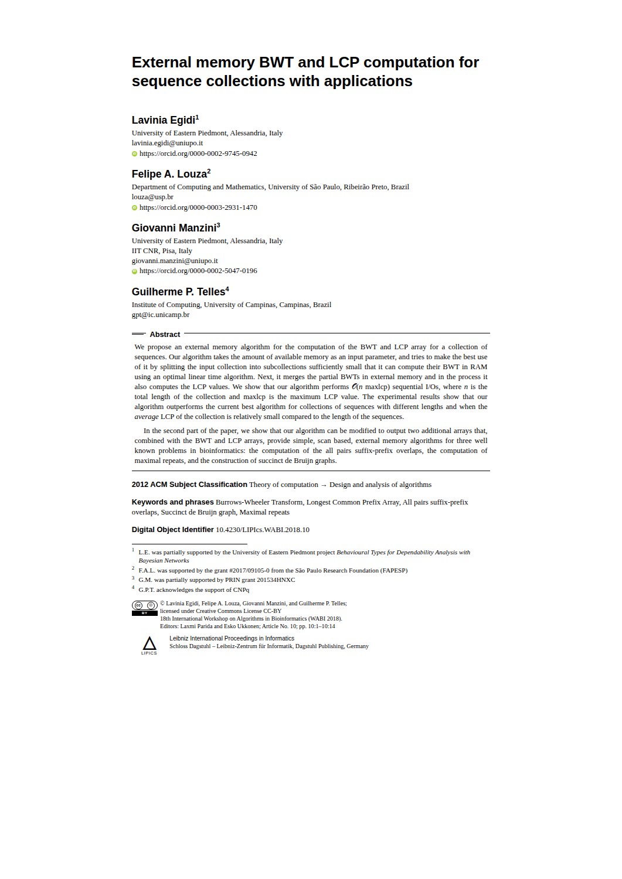External memory BWT and LCP computation for sequence collections with applications
Lavinia Egidi1
University of Eastern Piedmont, Alessandria, Italy
lavinia.egidi@uniupo.it
https://orcid.org/0000-0002-9745-0942
Felipe A. Louza2
Department of Computing and Mathematics, University of São Paulo, Ribeirão Preto, Brazil
louza@usp.br
https://orcid.org/0000-0003-2931-1470
Giovanni Manzini3
University of Eastern Piedmont, Alessandria, Italy
IIT CNR, Pisa, Italy
giovanni.manzini@uniupo.it
https://orcid.org/0000-0002-5047-0196
Guilherme P. Telles4
Institute of Computing, University of Campinas, Campinas, Brazil
gpt@ic.unicamp.br
Abstract
We propose an external memory algorithm for the computation of the BWT and LCP array for a collection of sequences. Our algorithm takes the amount of available memory as an input parameter, and tries to make the best use of it by splitting the input collection into subcollections sufficiently small that it can compute their BWT in RAM using an optimal linear time algorithm. Next, it merges the partial BWTs in external memory and in the process it also computes the LCP values. We show that our algorithm performs 𝒪(n maxlcp) sequential I/Os, where n is the total length of the collection and maxlcp is the maximum LCP value. The experimental results show that our algorithm outperforms the current best algorithm for collections of sequences with different lengths and when the average LCP of the collection is relatively small compared to the length of the sequences.
In the second part of the paper, we show that our algorithm can be modified to output two additional arrays that, combined with the BWT and LCP arrays, provide simple, scan based, external memory algorithms for three well known problems in bioinformatics: the computation of the all pairs suffix-prefix overlaps, the computation of maximal repeats, and the construction of succinct de Bruijn graphs.
2012 ACM Subject Classification Theory of computation → Design and analysis of algorithms
Keywords and phrases Burrows-Wheeler Transform, Longest Common Prefix Array, All pairs suffix-prefix overlaps, Succinct de Bruijn graph, Maximal repeats
Digital Object Identifier 10.4230/LIPIcs.WABI.2018.10
1 L.E. was partially supported by the University of Eastern Piedmont project Behavioural Types for Dependability Analysis with Bayesian Networks
2 F.A.L. was supported by the grant #2017/09105-0 from the São Paulo Research Foundation (FAPESP)
3 G.M. was partially supported by PRIN grant 201534HNXC
4 G.P.T. acknowledges the support of CNPq
cc ☉
BY
© Lavinia Egidi, Felipe A. Louza, Giovanni Manzini, and Guilherme P. Telles;
licensed under Creative Commons License CC-BY
18th International Workshop on Algorithms in Bioinformatics (WABI 2018).
Editors: Laxmi Parida and Esko Ukkonen; Article No. 10; pp. 10:1–10:14
△
LIPICS
Leibniz International Proceedings in Informatics
Schloss Dagstuhl – Leibniz-Zentrum für Informatik, Dagstuhl Publishing, Germany